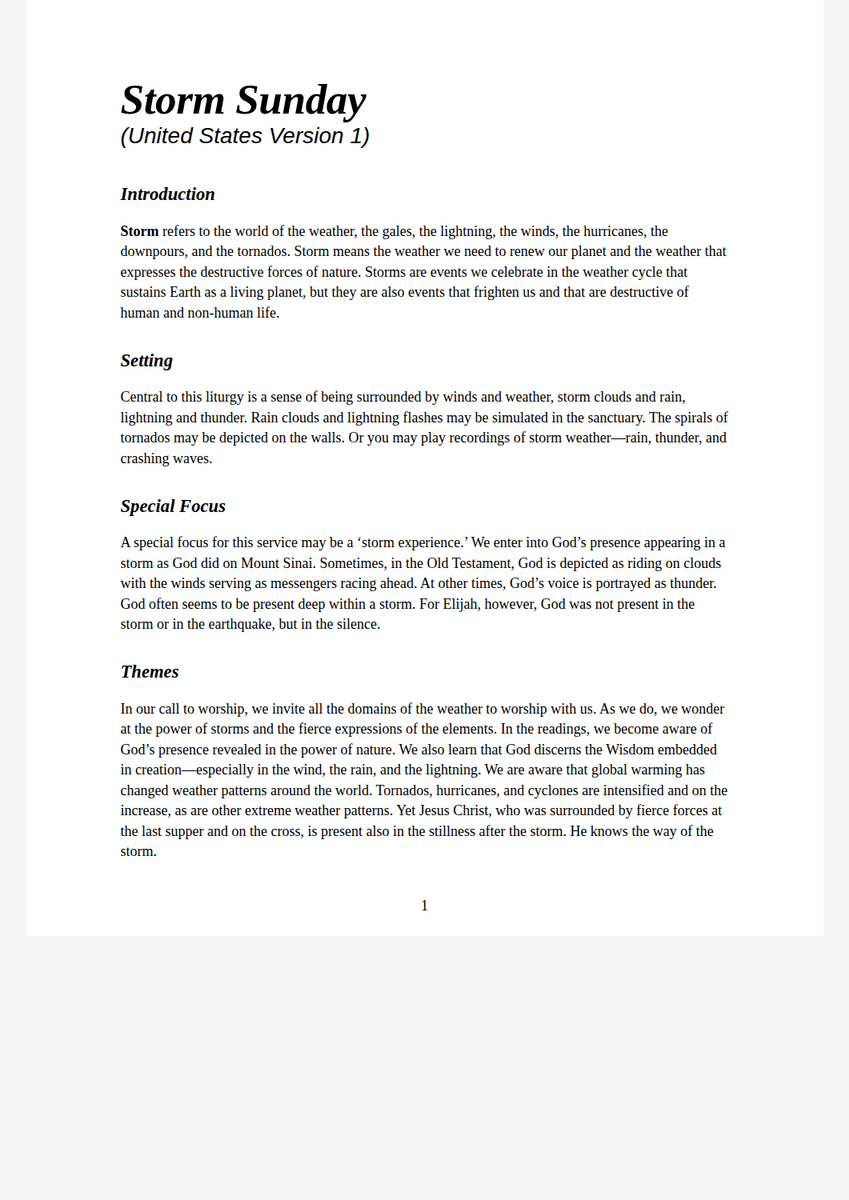Storm Sunday
(United States Version 1)
Introduction
Storm refers to the world of the weather, the gales, the lightning, the winds, the hurricanes, the downpours, and the tornados. Storm means the weather we need to renew our planet and the weather that expresses the destructive forces of nature. Storms are events we celebrate in the weather cycle that sustains Earth as a living planet, but they are also events that frighten us and that are destructive of human and non-human life.
Setting
Central to this liturgy is a sense of being surrounded by winds and weather, storm clouds and rain, lightning and thunder. Rain clouds and lightning flashes may be simulated in the sanctuary. The spirals of tornados may be depicted on the walls. Or you may play recordings of storm weather—rain, thunder, and crashing waves.
Special Focus
A special focus for this service may be a ‘storm experience.’ We enter into God’s presence appearing in a storm as God did on Mount Sinai. Sometimes, in the Old Testament, God is depicted as riding on clouds with the winds serving as messengers racing ahead. At other times, God’s voice is portrayed as thunder. God often seems to be present deep within a storm. For Elijah, however, God was not present in the storm or in the earthquake, but in the silence.
Themes
In our call to worship, we invite all the domains of the weather to worship with us. As we do, we wonder at the power of storms and the fierce expressions of the elements. In the readings, we become aware of God’s presence revealed in the power of nature. We also learn that God discerns the Wisdom embedded in creation—especially in the wind, the rain, and the lightning. We are aware that global warming has changed weather patterns around the world. Tornados, hurricanes, and cyclones are intensified and on the increase, as are other extreme weather patterns. Yet Jesus Christ, who was surrounded by fierce forces at the last supper and on the cross, is present also in the stillness after the storm. He knows the way of the storm.
1